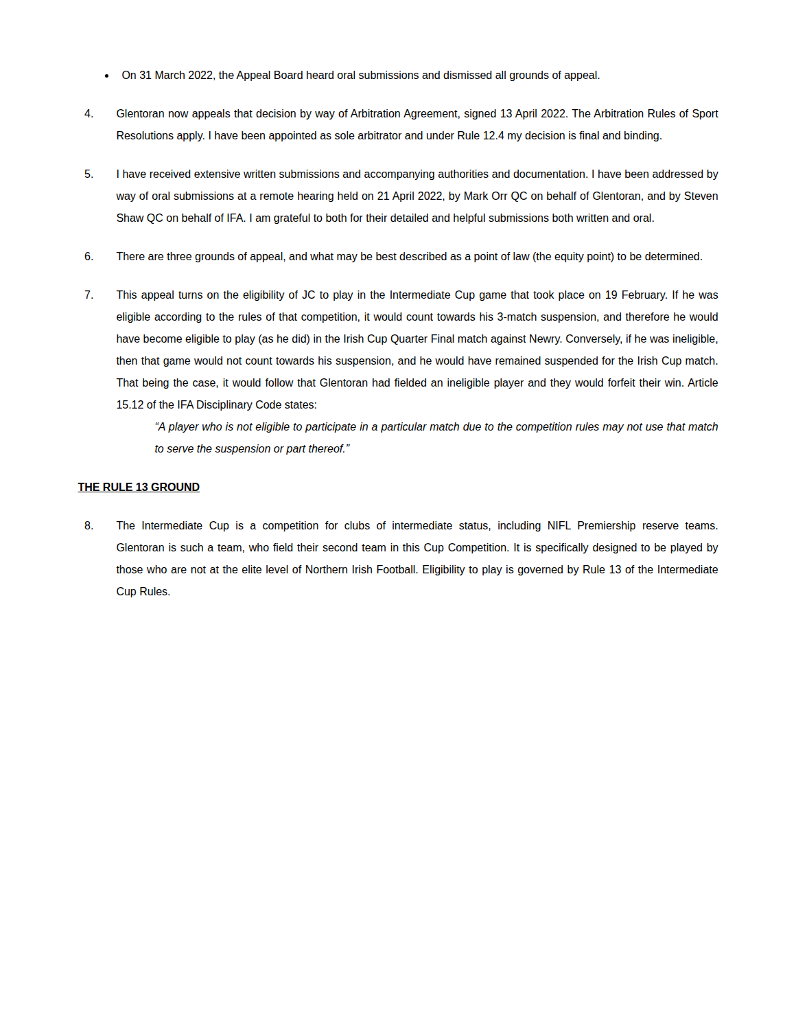On 31 March 2022, the Appeal Board heard oral submissions and dismissed all grounds of appeal.
Glentoran now appeals that decision by way of Arbitration Agreement, signed 13 April 2022. The Arbitration Rules of Sport Resolutions apply. I have been appointed as sole arbitrator and under Rule 12.4 my decision is final and binding.
I have received extensive written submissions and accompanying authorities and documentation. I have been addressed by way of oral submissions at a remote hearing held on 21 April 2022, by Mark Orr QC on behalf of Glentoran, and by Steven Shaw QC on behalf of IFA. I am grateful to both for their detailed and helpful submissions both written and oral.
There are three grounds of appeal, and what may be best described as a point of law (the equity point) to be determined.
This appeal turns on the eligibility of JC to play in the Intermediate Cup game that took place on 19 February. If he was eligible according to the rules of that competition, it would count towards his 3-match suspension, and therefore he would have become eligible to play (as he did) in the Irish Cup Quarter Final match against Newry. Conversely, if he was ineligible, then that game would not count towards his suspension, and he would have remained suspended for the Irish Cup match. That being the case, it would follow that Glentoran had fielded an ineligible player and they would forfeit their win. Article 15.12 of the IFA Disciplinary Code states:
“A player who is not eligible to participate in a particular match due to the competition rules may not use that match to serve the suspension or part thereof.”
THE RULE 13 GROUND
The Intermediate Cup is a competition for clubs of intermediate status, including NIFL Premiership reserve teams. Glentoran is such a team, who field their second team in this Cup Competition. It is specifically designed to be played by those who are not at the elite level of Northern Irish Football. Eligibility to play is governed by Rule 13 of the Intermediate Cup Rules.